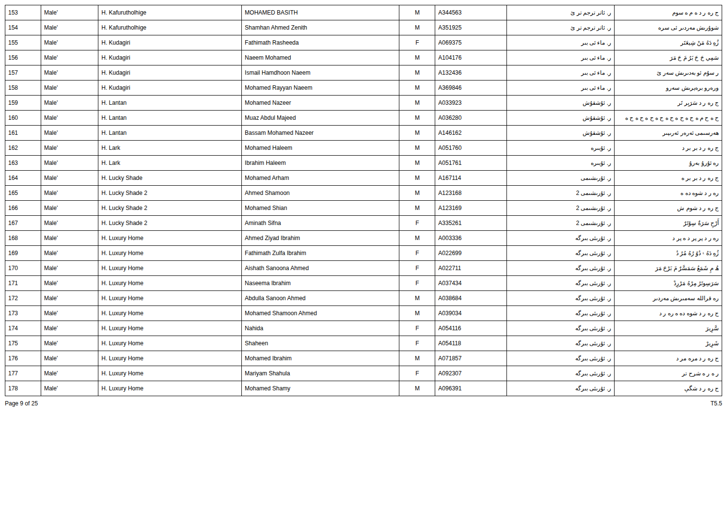| 153 | Male' | H. Kafurutholhige | MOHAMED BASITH | M | A344563 | ر. ئاتر ترجم تر ئ | ج ره ر د ه م ه سوم |
| 154 | Male' | H. Kafurutholhige | Shamhan Ahmed Zenith | M | A351925 | ر. ئاتر ترجم تر ئ | شوۇرىش مەردىر ئى سرە |
| 155 | Male' | H. Kudagiri | Fathimath Rasheeda | F | A069375 | ر. ماء ئى بىر | ژُهِ دَهُ مَنْ شِيعَتَر |
| 156 | Male' | H. Kudagiri | Naeem Mohamed | M | A104176 | ر. ماء ئى بىر | سَمِي حَ حَ بَرُ مَ حَ مَرَ |
| 157 | Male' | H. Kudagiri | Ismail Hamdhoon Naeem | M | A132436 | ر. ماء ئى بىر | ر سۇم ئو بەدىرىش سەر ئ |
| 158 | Male' | H. Kudagiri | Mohamed Rayyan Naeem | M | A369846 | ر. ماء ئى بىر | ورەرو برەپرىش سەرو |
| 159 | Male' | H. Lantan | Mohamed Nazeer | M | A033923 | ر. ئۇشقۇش | ج ره ر د سَرَبِر تَر |
| 160 | Male' | H. Lantan | Muaz Abdul Majeed | M | A036280 | ر. ئۇشقۇش | ح ه ح م ه ح ه ح ه ح ه ح ه ح ه ح ه ح ه |
| 161 | Male' | H. Lantan | Bassam Mohamed Nazeer | M | A146162 | ر. ئۇشقۇش | ھەرسىمى ئەرەر ئەرىپىر |
| 162 | Male' | H. Lark | Mohamed Haleem | M | A051760 | ر. ئۇبىرە | ج ره ر د بر بر د |
| 163 | Male' | H. Lark | Ibrahim Haleem | M | A051761 | ر. ئۇبىرە | رە ئۇرۇ بەرۇ |
| 164 | Male' | H. Lucky Shade | Mohamed Arham | M | A167114 | ر. ئۇرىشىمى | ج ره ر د بر بر ه |
| 165 | Male' | H. Lucky Shade 2 | Ahmed Shamoon | M | A123168 | ر. ئۇرىشىمى 2 | ره ر د شوه ده ه |
| 166 | Male' | H. Lucky Shade 2 | Mohamed Shian | M | A123169 | ر. ئۇرىشىمى 2 | ج ره ر د شوم ش |
| 167 | Male' | H. Lucky Shade 2 | Aminath Sifna | F | A335261 | ر. ئۇرىشىمى 2 | أَرْحِ سَرَةٌ سِوْتَرٌ |
| 168 | Male' | H. Luxury Home | Ahmed Ziyad Ibrahim | M | A003336 | ر. ئۇرىئى بىرگە | ره ر د پر پر د ه پر د |
| 169 | Male' | H. Luxury Home | Fathimath Zulfa Ibrahim | F | A022699 | ر. ئۇرىئى بىرگە | ژُهِ دَهُ ۽ دُوُ رُهُ مُرُ دُ |
| 170 | Male' | H. Luxury Home | Aishath Sanoona Ahmed | F | A022711 | ر. ئۇرىئى بىرگە | ھُ مِ شَمَعُ سَمَسَّرٌ مَ بَرْحَ مَرَ |
| 171 | Male' | H. Luxury Home | Naseema Ibrahim | F | A037434 | ر. ئۇرىئى بىرگە | سَرَسِوتَرُ مِرْهُ مَرْرِدْ |
| 172 | Male' | H. Luxury Home | Abdulla Sanoon Ahmed | M | A038684 | ر. ئۇرىئى بىرگە | رە قراللە سەمىرىش مەردىر |
| 173 | Male' | H. Luxury Home | Mohamed Shamoon Ahmed | M | A039034 | ر. ئۇرىئى بىرگە | ج ره ر د شوه ده ه ره ر د |
| 174 | Male' | H. Luxury Home | Nahida | F | A054116 | ر. ئۇرىئى بىرگە | سَّرِيرَ |
| 175 | Male' | H. Luxury Home | Shaheen | F | A054118 | ر. ئۇرىئى بىرگە | شَرِيرْ |
| 176 | Male' | H. Luxury Home | Mohamed Ibrahim | M | A071857 | ر. ئۇرىئى بىرگە | ج ره ر د مره مر د |
| 177 | Male' | H. Luxury Home | Mariyam Shahula | F | A092307 | ر. ئۇرىئى بىرگە | ر ه ر ه شرح تر |
| 178 | Male' | H. Luxury Home | Mohamed Shamy | M | A096391 | ر. ئۇرىئى بىرگە | ج ره ر د شگې |
Page 9 of 25 T5.5